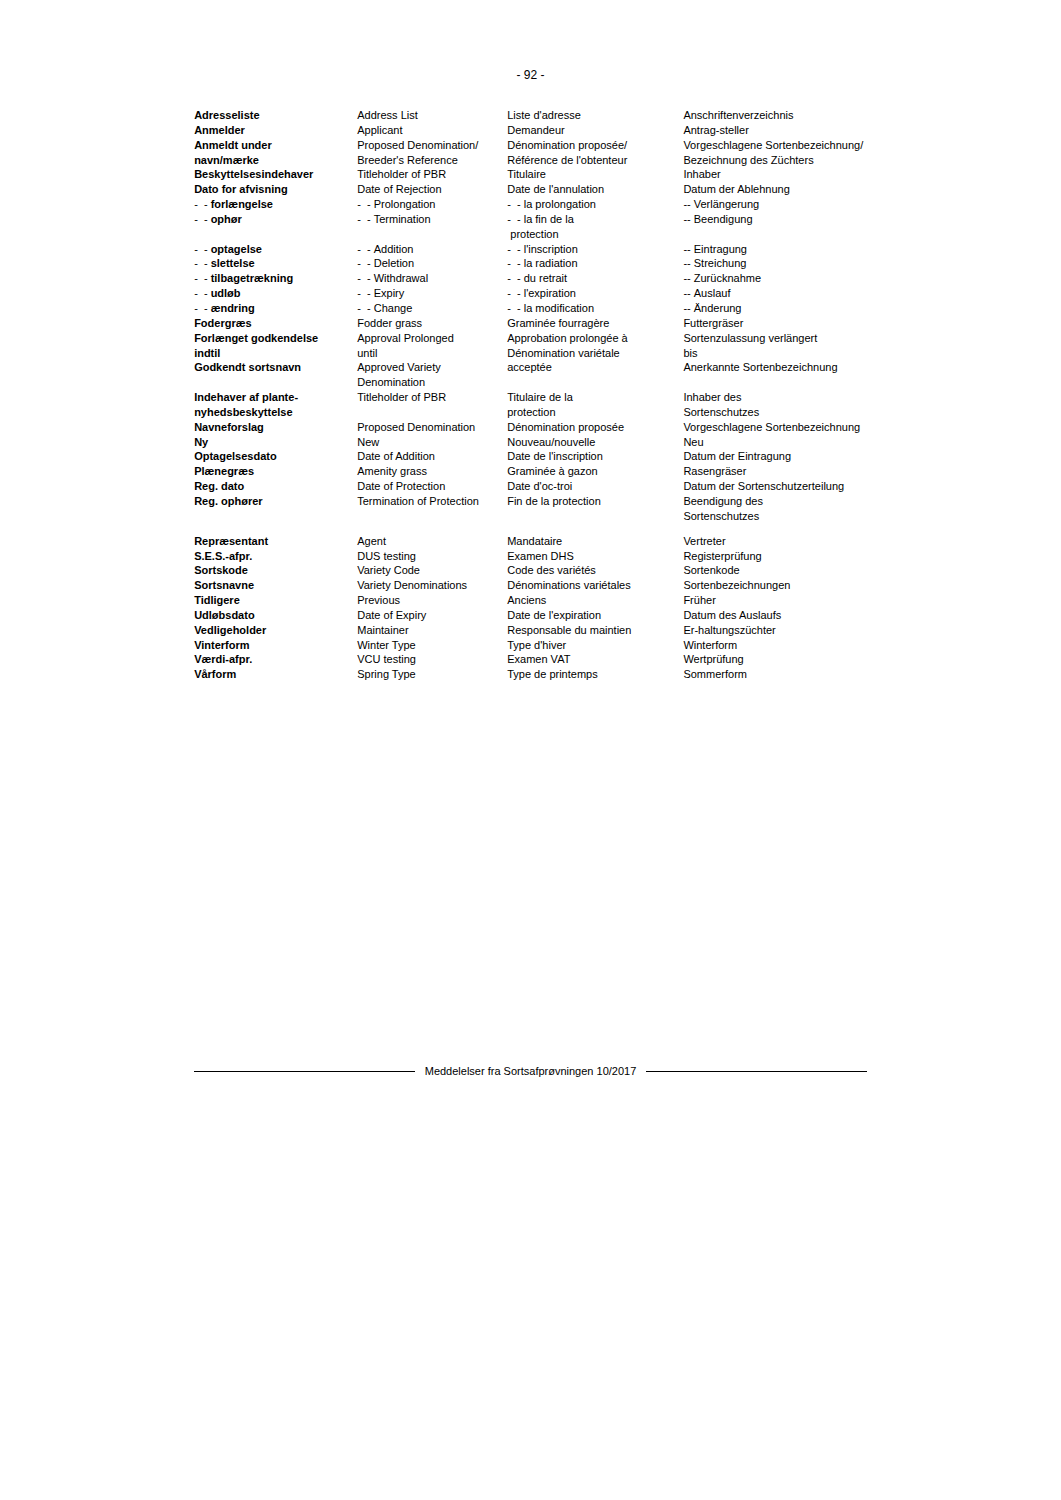- 92 -
| Adresseliste | Address List | Liste d'adresse | Anschriftenverzeichnis |
| Anmelder | Applicant | Demandeur | Antrag-steller |
| Anmeldt under | Proposed Denomination/ | Dénomination proposée/ | Vorgeschlagene Sortenbezeichnung/ |
| navn/mærke | Breeder's Reference | Référence de l'obtenteur | Bezeichnung des Züchters |
| Beskyttelsesindehaver | Titleholder of PBR | Titulaire | Inhaber |
| Dato for afvisning | Date of Rejection | Date de l'annulation | Datum der Ablehnung |
| - - forlængelse | - - Prolongation | - - la prolongation | -- Verlängerung |
| - - ophør | - - Termination | - - la fin de la | -- Beendigung |
| | | protection | |
| - - optagelse | - - Addition | - - l'inscription | -- Eintragung |
| - - slettelse | - - Deletion | - - la radiation | -- Streichung |
| - - tilbagetrækning | - - Withdrawal | - - du retrait | -- Zurücknahme |
| - - udløb | - - Expiry | - - l'expiration | -- Auslauf |
| - - ændring | - - Change | - - la modification | -- Änderung |
| Fodergræs | Fodder grass | Graminée fourragère | Futtergräser |
| Forlænget godkendelse | Approval Prolonged | Approbation prolongée à | Sortenzulassung verlängert |
| indtil | until | Dénomination variétale | bis |
| Godkendt sortsnavn | Approved Variety | acceptée | Anerkannte Sortenbezeichnung |
| | Denomination | | |
| Indehaver af plante- | Titleholder of PBR | Titulaire de la | Inhaber des |
| nyhedsbeskyttelse | | protection | Sortenschutzes |
| Navneforslag | Proposed Denomination | Dénomination proposée | Vorgeschlagene Sortenbezeichnung |
| Ny | New | Nouveau/nouvelle | Neu |
| Optagelsesdato | Date of Addition | Date de l'inscription | Datum der Eintragung |
| Plænegræs | Amenity grass | Graminée à gazon | Rasengräser |
| Reg. dato | Date of Protection | Date d'oc-troi | Datum der Sortenschutzerteilung |
| Reg. ophører | Termination of Protection | Fin de la protection | Beendigung des |
| | | | Sortenschutzes |
| Repræsentant | Agent | Mandataire | Vertreter |
| S.E.S.-afpr. | DUS testing | Examen DHS | Registerprüfung |
| Sortskode | Variety Code | Code des variétés | Sortenkode |
| Sortsnavne | Variety Denominations | Dénominations variétales | Sortenbezeichnungen |
| Tidligere | Previous | Anciens | Früher |
| Udløbsdato | Date of Expiry | Date de l'expiration | Datum des Auslaufs |
| Vedligeholder | Maintainer | Responsable du maintien | Er-haltungszüchter |
| Vinterform | Winter Type | Type d'hiver | Winterform |
| Værdi-afpr. | VCU testing | Examen VAT | Wertprüfung |
| Vårform | Spring Type | Type de printemps | Sommerform |
Meddelelser fra Sortsafprøvningen 10/2017